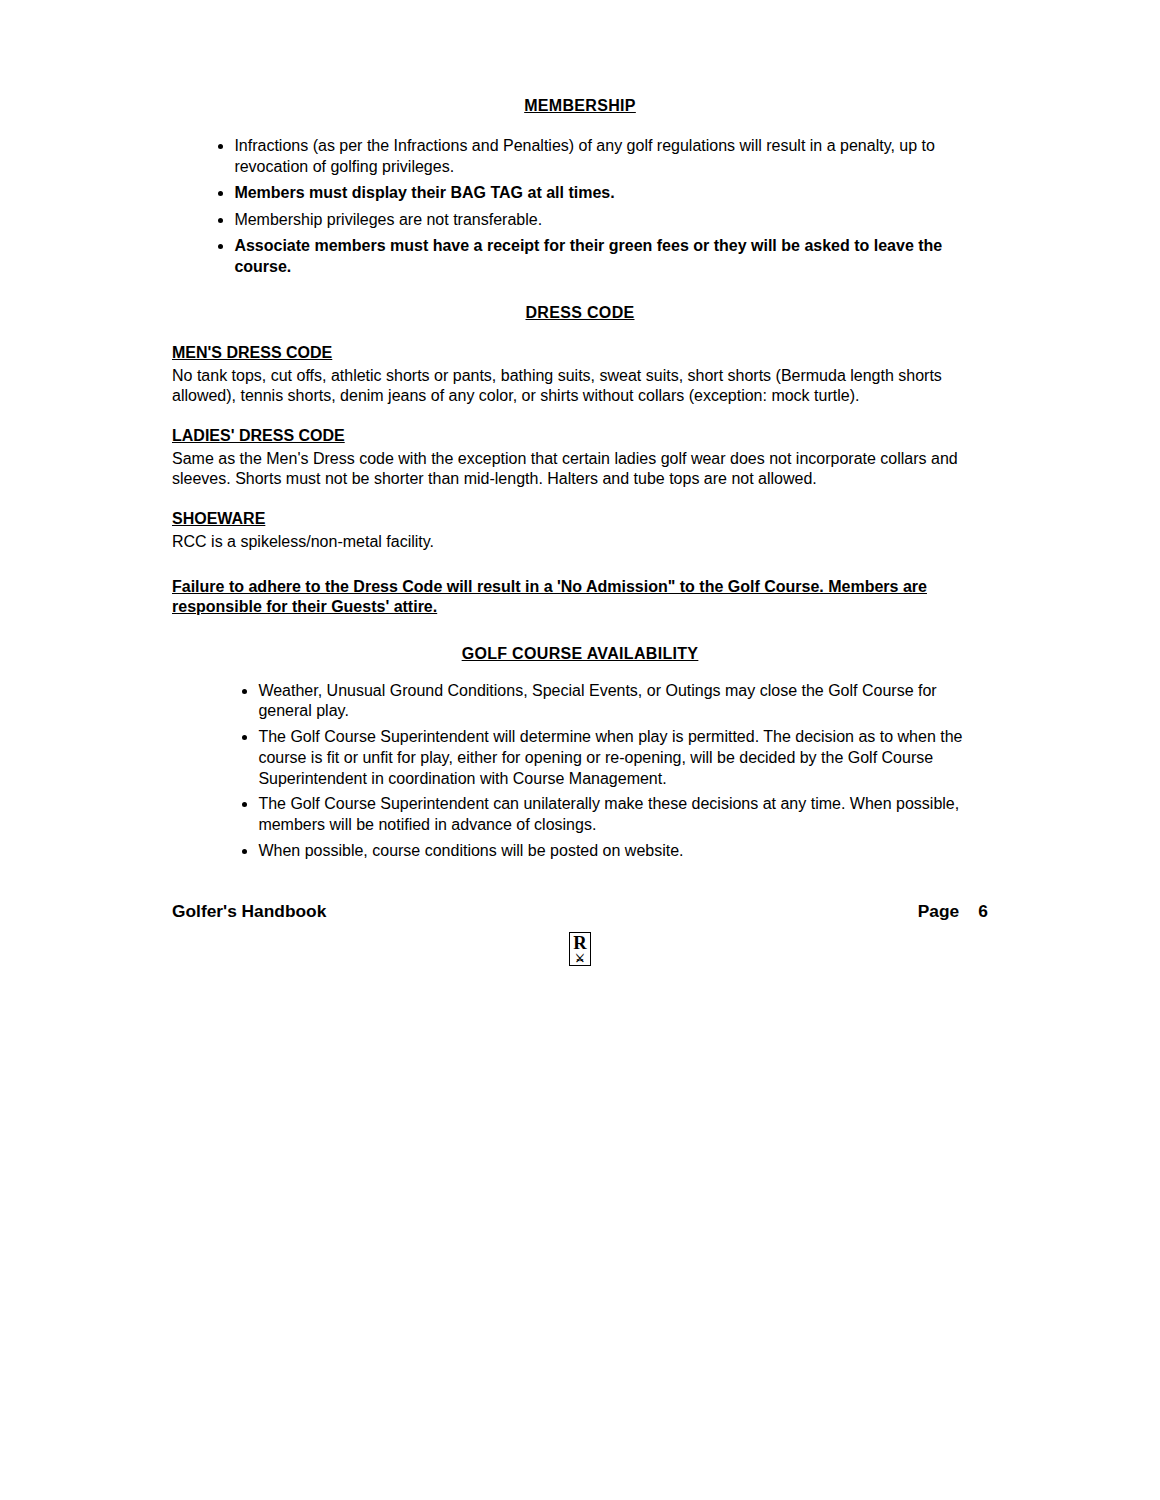MEMBERSHIP
Infractions (as per the Infractions and Penalties) of any golf regulations will result in a penalty, up to revocation of golfing privileges.
Members must display their BAG TAG at all times.
Membership privileges are not transferable.
Associate members must have a receipt for their green fees or they will be asked to leave the course.
DRESS CODE
MEN'S DRESS CODE
No tank tops, cut offs, athletic shorts or pants, bathing suits, sweat suits, short shorts (Bermuda length shorts allowed), tennis shorts, denim jeans of any color, or shirts without collars (exception: mock turtle).
LADIES' DRESS CODE
Same as the Men's Dress code with the exception that certain ladies golf wear does not incorporate collars and sleeves. Shorts must not be shorter than mid-length. Halters and tube tops are not allowed.
SHOEWARE
RCC is a spikeless/non-metal facility.
Failure to adhere to the Dress Code will result in a 'No Admission" to the Golf Course. Members are responsible for their Guests' attire.
GOLF COURSE AVAILABILITY
Weather, Unusual Ground Conditions, Special Events, or Outings may close the Golf Course for general play.
The Golf Course Superintendent will determine when play is permitted. The decision as to when the course is fit or unfit for play, either for opening or re-opening, will be decided by the Golf Course Superintendent in coordination with Course Management.
The Golf Course Superintendent can unilaterally make these decisions at any time. When possible, members will be notified in advance of closings.
When possible, course conditions will be posted on website.
Golfer's Handbook Page 6
R⚔